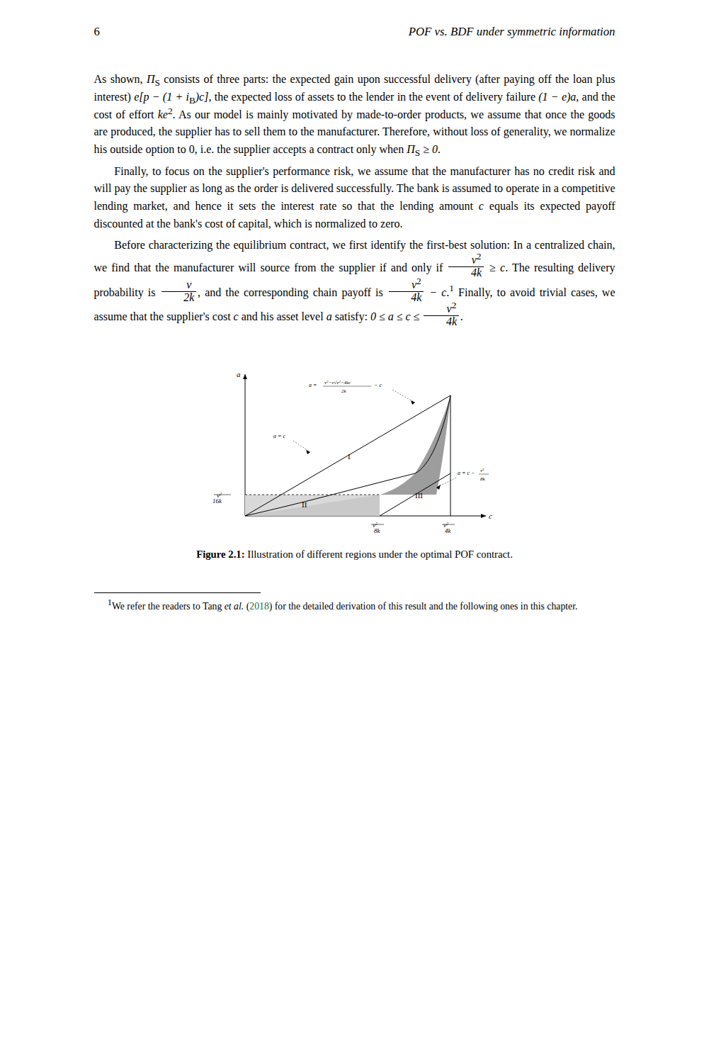6 POF vs. BDF under symmetric information
As shown, ΠS consists of three parts: the expected gain upon successful delivery (after paying off the loan plus interest) e[p − (1 + iB)c], the expected loss of assets to the lender in the event of delivery failure (1 − e)a, and the cost of effort ke2. As our model is mainly motivated by made-to-order products, we assume that once the goods are produced, the supplier has to sell them to the manufacturer. Therefore, without loss of generality, we normalize his outside option to 0, i.e. the supplier accepts a contract only when ΠS ≥ 0.
Finally, to focus on the supplier's performance risk, we assume that the manufacturer has no credit risk and will pay the supplier as long as the order is delivered successfully. The bank is assumed to operate in a competitive lending market, and hence it sets the interest rate so that the lending amount c equals its expected payoff discounted at the bank's cost of capital, which is normalized to zero.
Before characterizing the equilibrium contract, we first identify the first-best solution: In a centralized chain, we find that the manufacturer will source from the supplier if and only if v24k ≥ c. The resulting delivery probability is v 2k, and the corresponding chain payoff is v24k − c.1 Finally, to avoid trivial cases, we assume that the supplier's cost c and his asset level a satisfy: 0 ≤ a ≤ c ≤ v24k.
a c v2 16k v2 8k v2 4k I II III a = v2−v√v2−4kc 2k − c a = c a = c − v2 8k
Figure 2.1: Illustration of different regions under the optimal POF contract.
1We refer the readers to Tang et al. (2018) for the detailed derivation of this result and the following ones in this chapter.